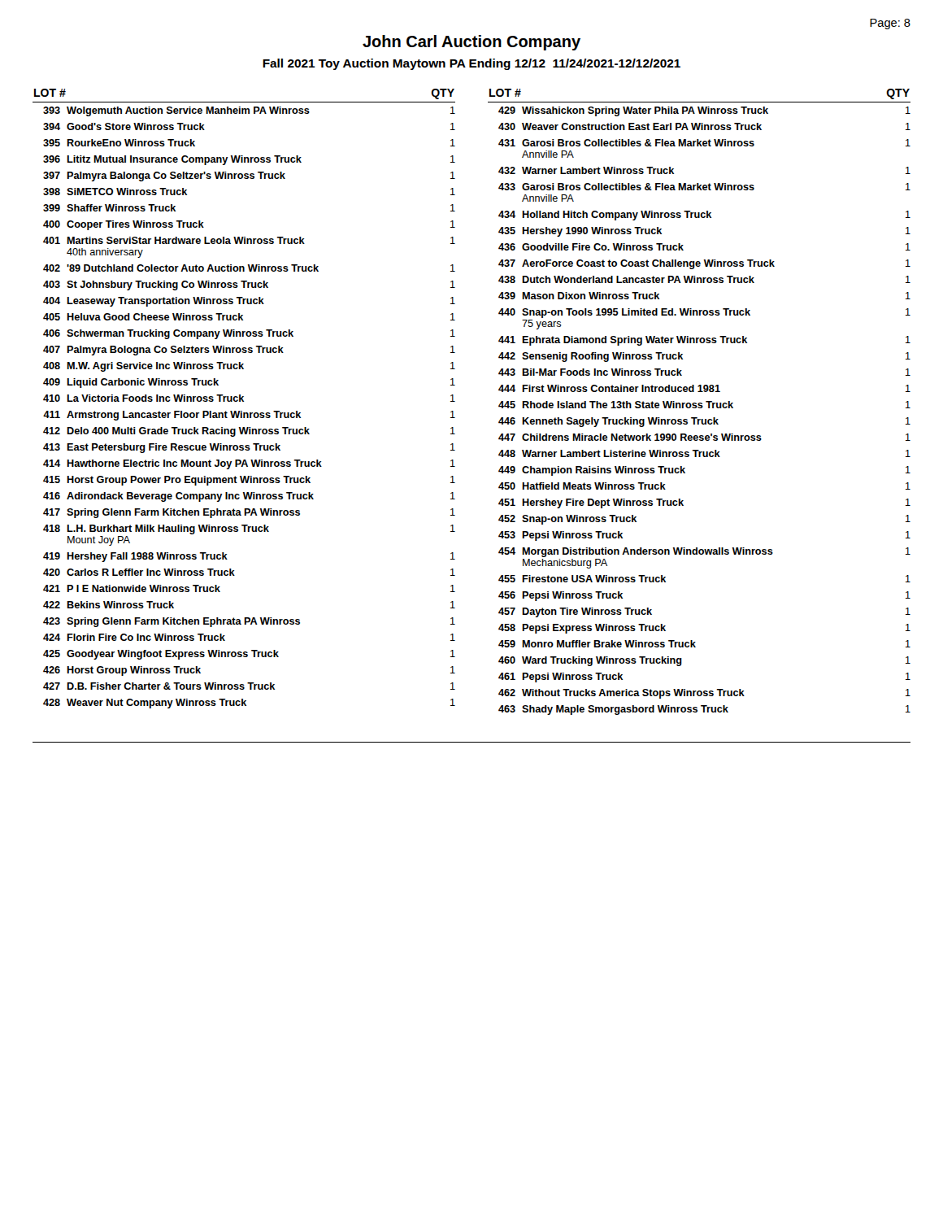Page: 8
John Carl Auction Company
Fall 2021 Toy Auction Maytown PA Ending 12/12 11/24/2021-12/12/2021
| LOT # | QTY |
| --- | --- |
| 393 | Wolgemuth Auction Service Manheim PA Winross | 1 |
| 394 | Good's Store Winross Truck | 1 |
| 395 | RourkeEno Winross Truck | 1 |
| 396 | Lititz Mutual Insurance Company Winross Truck | 1 |
| 397 | Palmyra Balonga Co Seltzer's Winross Truck | 1 |
| 398 | SiMETCO Winross Truck | 1 |
| 399 | Shaffer Winross Truck | 1 |
| 400 | Cooper Tires Winross Truck | 1 |
| 401 | Martins ServiStar Hardware Leola Winross Truck 40th anniversary | 1 |
| 402 | '89 Dutchland Colector Auto Auction Winross Truck | 1 |
| 403 | St Johnsbury Trucking Co Winross Truck | 1 |
| 404 | Leaseway Transportation Winross Truck | 1 |
| 405 | Heluva Good Cheese Winross Truck | 1 |
| 406 | Schwerman Trucking Company Winross Truck | 1 |
| 407 | Palmyra Bologna Co Selzters Winross Truck | 1 |
| 408 | M.W. Agri Service Inc Winross Truck | 1 |
| 409 | Liquid Carbonic Winross Truck | 1 |
| 410 | La Victoria Foods Inc Winross Truck | 1 |
| 411 | Armstrong Lancaster Floor Plant Winross Truck | 1 |
| 412 | Delo 400 Multi Grade Truck Racing Winross Truck | 1 |
| 413 | East Petersburg Fire Rescue Winross Truck | 1 |
| 414 | Hawthorne Electric Inc Mount Joy PA Winross Truck | 1 |
| 415 | Horst Group Power Pro Equipment Winross Truck | 1 |
| 416 | Adirondack Beverage Company Inc Winross Truck | 1 |
| 417 | Spring Glenn Farm Kitchen Ephrata PA Winross | 1 |
| 418 | L.H. Burkhart Milk Hauling Winross Truck Mount Joy PA | 1 |
| 419 | Hershey Fall 1988 Winross Truck | 1 |
| 420 | Carlos R Leffler Inc Winross Truck | 1 |
| 421 | P I E Nationwide Winross Truck | 1 |
| 422 | Bekins Winross Truck | 1 |
| 423 | Spring Glenn Farm Kitchen Ephrata PA Winross | 1 |
| 424 | Florin Fire Co Inc Winross Truck | 1 |
| 425 | Goodyear Wingfoot Express Winross Truck | 1 |
| 426 | Horst Group Winross Truck | 1 |
| 427 | D.B. Fisher Charter & Tours Winross Truck | 1 |
| 428 | Weaver Nut Company Winross Truck | 1 |
| LOT # | QTY |
| --- | --- |
| 429 | Wissahickon Spring Water Phila PA Winross Truck | 1 |
| 430 | Weaver Construction East Earl PA Winross Truck | 1 |
| 431 | Garosi Bros Collectibles & Flea Market Winross Annville PA | 1 |
| 432 | Warner Lambert Winross Truck | 1 |
| 433 | Garosi Bros Collectibles & Flea Market Winross Annville PA | 1 |
| 434 | Holland Hitch Company Winross Truck | 1 |
| 435 | Hershey 1990 Winross Truck | 1 |
| 436 | Goodville Fire Co. Winross Truck | 1 |
| 437 | AeroForce Coast to Coast Challenge Winross Truck | 1 |
| 438 | Dutch Wonderland Lancaster PA Winross Truck | 1 |
| 439 | Mason Dixon Winross Truck | 1 |
| 440 | Snap-on Tools 1995 Limited Ed. Winross Truck 75 years | 1 |
| 441 | Ephrata Diamond Spring Water Winross Truck | 1 |
| 442 | Sensenig Roofing Winross Truck | 1 |
| 443 | Bil-Mar Foods Inc Winross Truck | 1 |
| 444 | First Winross Container Introduced 1981 | 1 |
| 445 | Rhode Island The 13th State Winross Truck | 1 |
| 446 | Kenneth Sagely Trucking Winross Truck | 1 |
| 447 | Childrens Miracle Network 1990 Reese's Winross | 1 |
| 448 | Warner Lambert Listerine Winross Truck | 1 |
| 449 | Champion Raisins Winross Truck | 1 |
| 450 | Hatfield Meats Winross Truck | 1 |
| 451 | Hershey Fire Dept Winross Truck | 1 |
| 452 | Snap-on Winross Truck | 1 |
| 453 | Pepsi Winross Truck | 1 |
| 454 | Morgan Distribution Anderson Windowalls Winross Mechanicsburg PA | 1 |
| 455 | Firestone USA Winross Truck | 1 |
| 456 | Pepsi Winross Truck | 1 |
| 457 | Dayton Tire Winross Truck | 1 |
| 458 | Pepsi Express Winross Truck | 1 |
| 459 | Monro Muffler Brake Winross Truck | 1 |
| 460 | Ward Trucking Winross Trucking | 1 |
| 461 | Pepsi Winross Truck | 1 |
| 462 | Without Trucks America Stops Winross Truck | 1 |
| 463 | Shady Maple Smorgasbord Winross Truck | 1 |